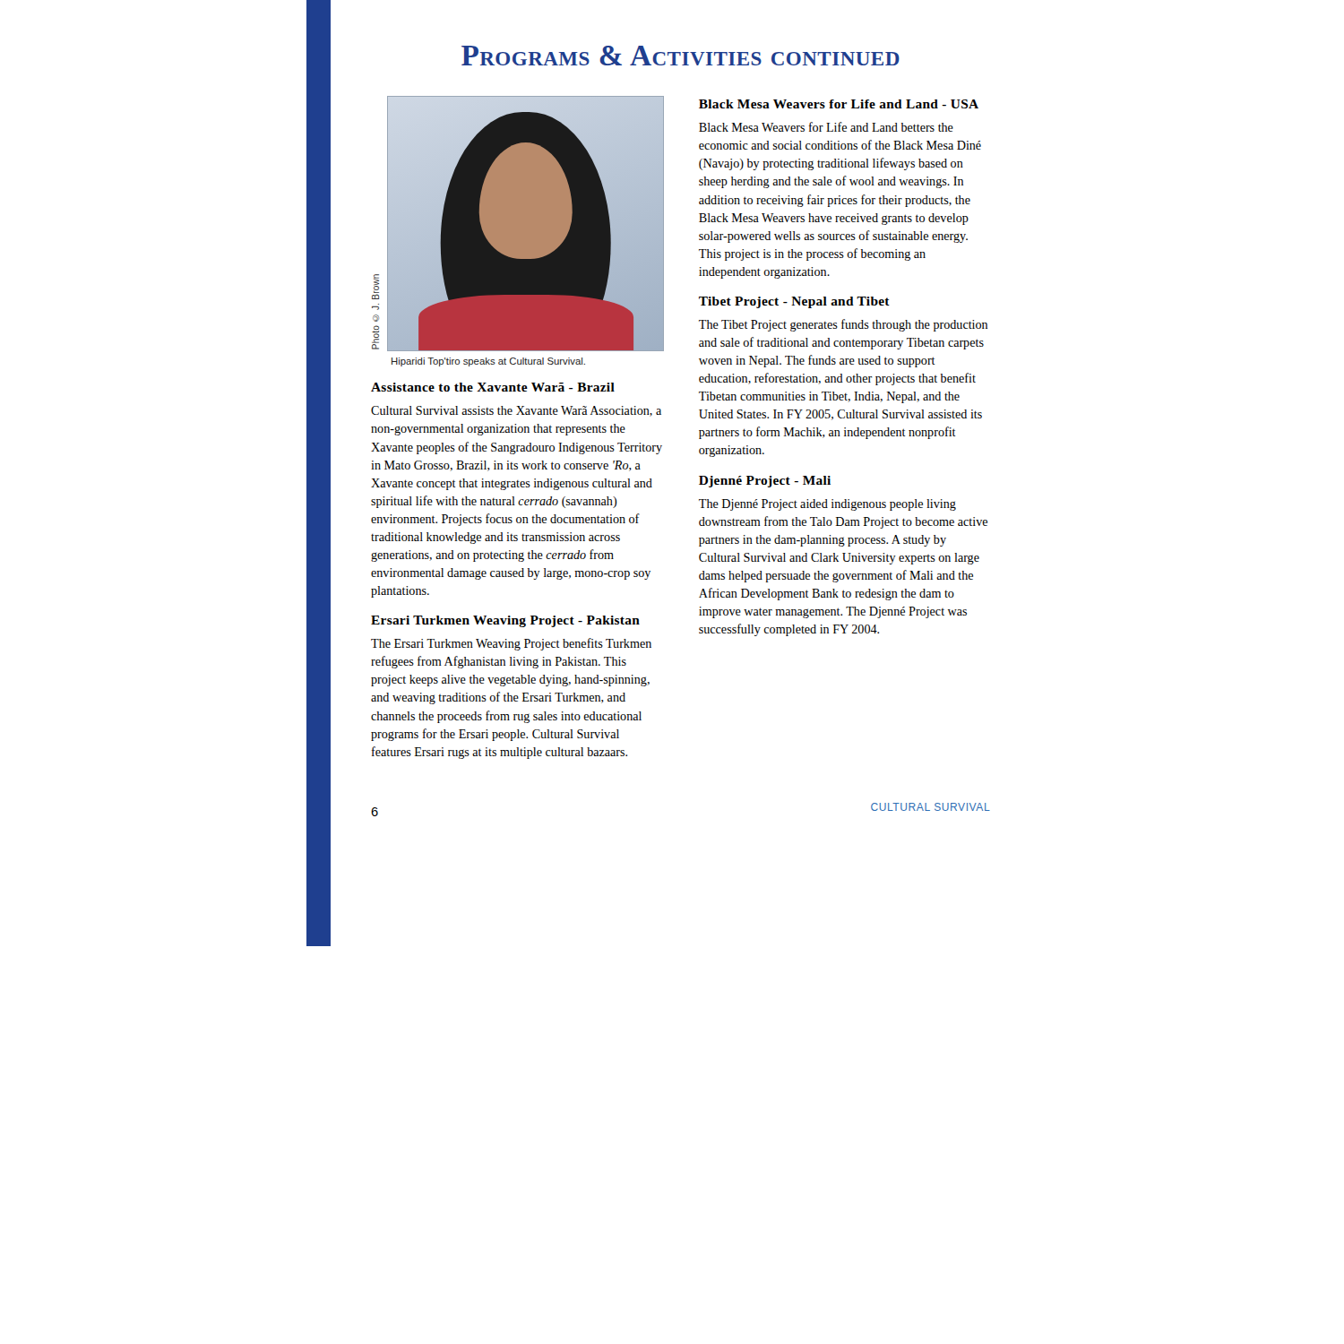Programs & Activities continued
Photo © J. Brown
Hiparidi Top'tiro speaks at Cultural Survival.
Assistance to the Xavante Warã - Brazil
Cultural Survival assists the Xavante Warã Association, a non-governmental organization that represents the Xavante peoples of the Sangradouro Indigenous Territory in Mato Grosso, Brazil, in its work to conserve 'Ro, a Xavante concept that integrates indigenous cultural and spiritual life with the natural cerrado (savannah) environment. Projects focus on the documentation of traditional knowledge and its transmission across generations, and on protecting the cerrado from environmental damage caused by large, mono-crop soy plantations.
Ersari Turkmen Weaving Project - Pakistan
The Ersari Turkmen Weaving Project benefits Turkmen refugees from Afghanistan living in Pakistan. This project keeps alive the vegetable dying, hand-spinning, and weaving traditions of the Ersari Turkmen, and channels the proceeds from rug sales into educational programs for the Ersari people. Cultural Survival features Ersari rugs at its multiple cultural bazaars.
Black Mesa Weavers for Life and Land - USA
Black Mesa Weavers for Life and Land betters the economic and social conditions of the Black Mesa Diné (Navajo) by protecting traditional lifeways based on sheep herding and the sale of wool and weavings. In addition to receiving fair prices for their products, the Black Mesa Weavers have received grants to develop solar-powered wells as sources of sustainable energy. This project is in the process of becoming an independent organization.
Tibet Project - Nepal and Tibet
The Tibet Project generates funds through the production and sale of traditional and contemporary Tibetan carpets woven in Nepal. The funds are used to support education, reforestation, and other projects that benefit Tibetan communities in Tibet, India, Nepal, and the United States. In FY 2005, Cultural Survival assisted its partners to form Machik, an independent nonprofit organization.
Djenné Project - Mali
The Djenné Project aided indigenous people living downstream from the Talo Dam Project to become active partners in the dam-planning process. A study by Cultural Survival and Clark University experts on large dams helped persuade the government of Mali and the African Development Bank to redesign the dam to improve water management. The Djenné Project was successfully completed in FY 2004.
6
CULTURAL SURVIVAL